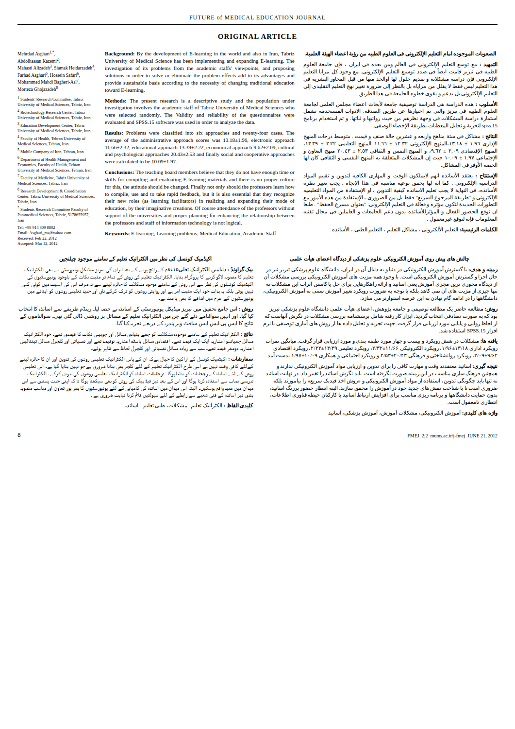FUTURE of MEDICAL EDUCATION JOURNAL
ORIGINAL ARTICLE
Mehrdad Asghari1,*,
Abdolhassan Kazemi2,
Mahasti Alizadeh3, Siamak Heidarzadeh4, Farhad Asghari5, Hossein Safari6,
Mohammad Mahdi Bagheri-Asl7, Morteza Ghojazadeh8
1 Students' Research Committee, Tabriz University of Medical Sciences, Tabriz, Iran
2 Biotechnology Research Center, Tabriz University of Medical Sciences, Tabriz, Iran
3 Education Development Center, Tabriz University of Medical Sciences, Tabriz, Iran
4 Faculty of Health, Tehran University of Medical Sciences, Tehran, Iran
5 Mobile Company of Iran, Tehran, Iran
6 Department of Health Management and Economics, Faculty of Health, Tehran University of Medical Sciences, Tehran, Iran
7 Faculty of Medicine, Tabriz University of Medical Sciences, Tabriz, Iran
8 Research Development & Coordination Center, Tabriz University of Medical Sciences, Tabriz, Iran
* Students Research Committee Faculty of Paramedical Sciences, Tabriz, 5178655957, Iran
Tel: +98 914 309 8802
Email: Asghari_ms@yahoo.com
Received: Feb 22, 2012
Accepted: Mar 12, 2012
Background: By the development of E-learning in the world and also in Iran, Tabriz University of Medical Science has been implementing and expanding E-learning. The investigation of its problems from the academic staffs' viewpoints, and proposing solutions in order to solve or eliminate the problem effects add to its advantages and provide sustainable basis according to the necessity of changing traditional education toward E-learning.
Methods: The present research is a descriptive study and the population under investigation involves the academic staff of Tabriz University of Medical Sciences who were selected randomly. The Validity and reliability of the questionnaires were evaluated and SPSS.15 software was used in order to analyze the data.
Results: Problems were classified into six approaches and twenty-four cases. The average of the administrative approach scores was 13.18±1.96, electronic approach 11.66±2.32, educational approach 13.39±2.22, economical approach 9.62±2.09, cultural and psychological approaches 20.43±2.53 and finally social and cooperative approaches were calculated to be 10.09±1.97.
Conclusions: The teaching board members believe that they do not have enough time or skills for compiling and evaluating E-learning materials and there is no proper culture for this, the attitude should be changed. Finally not only should the professors learn how to compile, use and to take rapid feedback, but it is also essential that they recognize their new roles (as learning facilitators) in realizing and expanding their mode of education, by their imaginative creations. Of course attendance of the professors without support of the universities and proper planning for enhancing the relationship between the professors and staff of information technology is not logical.
Keywords: E-learning; Learning problems; Medical Education; Academic Staff
الصعوبات الموجوده امام التعليم الإلكترونى فى العلوم الطبيه من رؤية اعضاء الهيئة العلمية.
التمهيد : مع توسع التعليم الإلكترونى فى العالم ومن بعده فى ايران ، فإن جامعة العلوم الطبيه فى تبريز قامت ايضاً فى صدد توسيع التعليم الإلكترونى. مع وجود كل مزايا التعليم الإلكترونى فإن دراسة مشكلاته و تقديم حلول لها اوالحد منها من قبل المحاور البشرية فى هذا التعليم ليس فقط لا يقلل من مزاياه بل بالنظر إلى ضرورة تغيير نهج التعليم التقليدى إلى التعليم الإلكترونى بل يدعم و يقوى خطوه الجامعة فى هذا الطريق .
الأسلوب : هذه الدراسة هى الدراسة توصيفية جامعة لأبحاث اعضاء مجلس العلمى لجامعة العلوم الطبيه فى تبريز والتى تم اختيارها عن طريق الصدفة. الادوات المستخدمه تشمل استمارة دراسة المشكلات فى وجهة نظرهم من حيث روائيها و ثباتها. و تم استخدام برنامج spss.15 لتجزية و تحليل المعطيات بطريقة الإحصاء الوصفى.
النتائج : مشاكل فى ستة مناهج واربعه و عشرين حالة صنف و قيمت . متوسط درجات المنهج الإدارى ١.٩٦ ± ١٣.١٨،المنهج الإلكترونى ١٢.٣٢ ± ١١.٦٦ المنهج التعليمى ٢.٢٢ ± ١٣.٣٩، المنهج الإقتصادى ٢.٠٩ ± ٩.٦٢، و المنهج النفس و الثقافى ٢.٥٣ ± ٢٠.٤٣ منهج التعاون و الإجتماعى ١.٩٧ ± ١٠.٠٩ حيث إن المشكلات المتعلقة به المنهج النفسى و الثقافى كان لها الحصة الأوفر فى المشاكل.
الإستنتاج : يعتقد الأساتذه انهم لايملكون الوقت و المهارى الكافيه لتدوين و تقييم المواد الدراسية الإلكترونى . كما انه لها يحقق توعية مناسبة فى هذا الإتجاه . يجب تغيير نظرة الأساتذه، فى النهاية لا يجب تعليم الاساتذه كيفية التدوين ، او الإستفادة من المواد التعليميه الإلكترونى و "طريقة المرجوع السريع" فقط بل من الضرورى ، الإستفادة من هذه الأمور مع التطورات الجديدة لتكون مؤثره و فعالة فى التعليم الإلكترونى: "بعنوان مسرع الحفظ" . طبعا ان توقع الحضور الفعال و المؤثرللأساتذه بدون دعم الجامعات و العاملين فى مجال تقنيه المعلومات فإنه لتوقع غيرمعقول .
الكلمات الرئيسية: التعليم الألكترونى ، مشاكل التعليم ، التعليم الطبى ، الأساتذه .
چالش های پیش روی آموزش الکترونیکی علوم پزشکی از دیدگاه اعضای هیأت علمی
زمینه و هدف: با گسترش آموزش الکترونیکی در دنیا و به دنبال آن در ایران، دانشگاه علوم پزشکی تبریز نیز در حال اجرا و گسترش آموزش الکترونیکی است. با وجود همه مزیت های آموزش الکترونیکی بررسی مشکلات آن از دیدگاه محوری ترین مجری آموزش یعنی اساتید و ارائه راهکارهایی برای حل یا کاستن اثرات این مشکلات نه تنها چیزی از مزیت های آن نمی کاهد بلکه با توجه به ضرورت رویکرد تغییر آموزش سنتی به آموزش الکترونیکی، دانشگاهها را در ادامه گام نهادن به این عرصه استوارتر می سازد.
روش: مطالعه حاضر یک مطالعه توصیفی و جامعه پژوهش، اعضای هیأت علمی دانشگاه علوم پزشکی تبریز بود که به صورت تصادفی انتخاب گردید. ابزار کار رفته شامل پرسشنامه بررسی مشکلات در نگرش آنهاست که از لحاظ روایی و پایایی مورد ارزیابی قرار گرفت. جهت تجزیه و تحلیل داده ها از روش های آماری توصیفی با نرم افزار SPSS.15 استفاده شد.
یافته ها: مشکلات در شش رویکرد و بیست و چهار مورد طبقه بندی و مورد ارزیابی قرار گرفت. میانگین نمرات رویکرد اداری ۱۳/۱۸±۱/۹۶، رویکرد الکترونیکی ۱۱/۶۶±۲/۳۲، رویکرد تعلیمی ۱۳/۳۹±۲/۲۲، رویکرد اقتصادی ۹/۶۲±۲/۰۹، رویکرد روانشناختی و فرهنگی ۲۰/۴۳±۲/۵۳ و رویکرد اجتماعی و همکاری ۱۰/۰۹±۱/۹۷ بدست آمد.
نتیجه گیری: اساتید معتقدند وقت و مهارت کافی را برای تدوین و ارزیابی مواد آموزش الکترونیکی ندارند و همچنین فرهنگ سازی مناسب در این زمینه صورت نگرفته است. باید نگرش اساتید را تغییر داد. در نهایت اساتید نه تنها باید چگونگی تدوین، استفاده از مواد آموزش الکترونیکی و «روش اخذ فیدبک سریع» را بیاموزند بلکه ضروری است تا با شناخت نقش های جدید خود در آموزش را محقق سازند. البته انتظار حضور پررنگ اساتید، بدون حمایت دانشگاهها و برنامه ریزی مناسب برای افزایش ارتباط اساتید با کارکنان حیطه فناوری اطلاعات، انتظاری نامعقول است.
واژه های کلیدی: آموزش الکترونیکی، مشکلات آموزش، آموزش پزشکی، اساتید
اکیڈمیک کونسل کی نظر میں الکٹرانیک تعلیم کے سامنے موجود چیلنجیں
بیک گراونڈ : دنیامیں الکٹرانیک تعلی۱۵ء۸م کے رائج ہونے کے بعد ایران کی تبریز میڈیکل یونیورسٹی نے بھی الکٹرانیک تعلیم کا منصوبہ لاگو کرنے کا پروگرام بنایا۔ الکٹرانیک تعلیم کی روش کے تمام تر مثبت نکات کے باوجود یونیورسٹیوں کی اکیڈمیک کونسلوں کی نظر سے اس روش کے سامنے موجود مشکلات کا جائزہ لینے سے نہ صرف اس کی اہمیت میں کوئي کمی نہیں ہوتی بلکہ یہ بذات خود ایک مثبت امر ہے اور روایتی روشوں کو ترک کرکے نئي اور جدید تعلیمی روشوں کو اپنانے میں یونیورسٹیوں کے عزم میں اضافے کا بھی باعث ہے۔
روش : اس جامع تحقیق میں تبریز میڈیکل یونیورسٹی کے اساتذہ نے حصہ لیا۔ رینڈم طریقے سے اساتذہ کا انتخاب کیا گیا۔ اور انہیں سوالنامے دئے گئے جن میں الکٹرانیک تعلیم کے مسائل پر روشنی ڈالی گئي تھی۔ سوالناموں کے نتائج کا ایس پی ایس ایس سافٹ ویر پندرہ کے ذریعے تجزیہ کیا گیا۔
نتائج : الکٹرانیک تعلیم کے سامنے موجودہ مشکلات کو چھے بنیادی مسائل اور چوبیس نکات کا فیصدی تھے۔ خود الکٹرانیک مسائل چھپانسو اعشاریہ ایک ایک فیصد تھے۔ اقتصادی مسائل باسٹھ اعشاریہ نوفیصد تھے اور نفسیاتی اور کلچرل مسائل تینتالیس اعشاریہ دوصفر فیصد تھے۔ سب سے زیادہ مسائل نفسیاتی اور کلچرل لحاظ سے ظاہر ہوئے۔
سفارشات : اکیڈمیک کونسل کے اراکین کا خیال ہےکہ ان کے پاس الکٹرانیک تعلیمی روشوں کی تدوین اور ان کا جائزہ لینے کےلئے کافی وقت نہیں ہے اسی طرح الکٹرانیک تعلیم کے لئے کلچر بھی بنانا ضروری ہے جو نہیں بنایا گیا ہے۔ اس تعلیمی روش کے لئے اساتذہ کے رجحانات کو بدلنا ہوگا۔ درحقیقت اساتذہ کو الکٹرانیک تعلیمی روشوں کی تدوین کرکے، الکٹرانیک تدریسی نصاب سے استفادہ کرنا ہوگا اور اس کے بعد تیز فیڈ بیک کی روش کو بھی سیکھنا ہوگا تا کہ اپنی جدت پسندی سے اس میدان میں مفید واقع ہوسکیں۔ البتہ اس میدان میں اساتذہ کی کامیابی کے لئے یونیورسٹیوں کا بھر پور تعاون اور مناسب منصوبہ بندی نیز اساتذہ کے فنی شعبے سے رابطے کے لئے سہولتیں قائم کرنا نہایت ضروری ہے ۔
کلیدی الفاظ : الکٹرانیک تعلیم۔ مشکلات، طبی تعلیم ۔ اساتذہ۔
8
FMEJ 2;2 mums.ac.ir/j-fmej JUNE 21, 2012